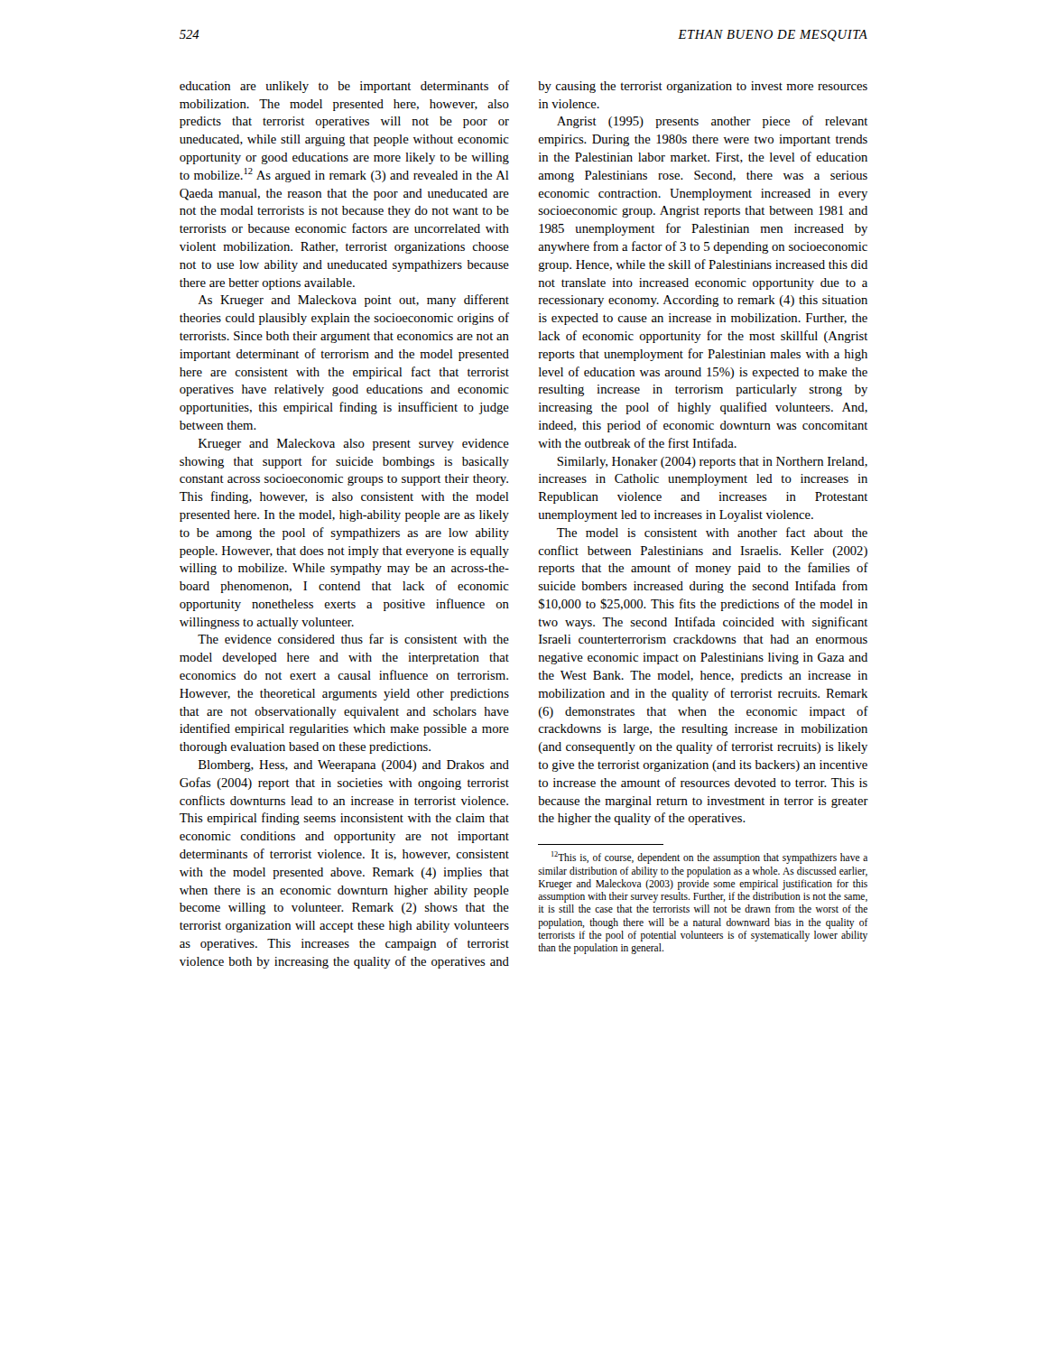524 ETHAN BUENO DE MESQUITA
education are unlikely to be important determinants of mobilization. The model presented here, however, also predicts that terrorist operatives will not be poor or uneducated, while still arguing that people without economic opportunity or good educations are more likely to be willing to mobilize.12 As argued in remark (3) and revealed in the Al Qaeda manual, the reason that the poor and uneducated are not the modal terrorists is not because they do not want to be terrorists or because economic factors are uncorrelated with violent mobilization. Rather, terrorist organizations choose not to use low ability and uneducated sympathizers because there are better options available.
As Krueger and Maleckova point out, many different theories could plausibly explain the socioeconomic origins of terrorists. Since both their argument that economics are not an important determinant of terrorism and the model presented here are consistent with the empirical fact that terrorist operatives have relatively good educations and economic opportunities, this empirical finding is insufficient to judge between them.
Krueger and Maleckova also present survey evidence showing that support for suicide bombings is basically constant across socioeconomic groups to support their theory. This finding, however, is also consistent with the model presented here. In the model, high-ability people are as likely to be among the pool of sympathizers as are low ability people. However, that does not imply that everyone is equally willing to mobilize. While sympathy may be an across-the-board phenomenon, I contend that lack of economic opportunity nonetheless exerts a positive influence on willingness to actually volunteer.
The evidence considered thus far is consistent with the model developed here and with the interpretation that economics do not exert a causal influence on terrorism. However, the theoretical arguments yield other predictions that are not observationally equivalent and scholars have identified empirical regularities which make possible a more thorough evaluation based on these predictions.
Blomberg, Hess, and Weerapana (2004) and Drakos and Gofas (2004) report that in societies with ongoing terrorist conflicts downturns lead to an increase in terrorist violence. This empirical finding seems inconsistent with the claim that economic conditions and opportunity are not important determinants of terrorist violence. It is, however, consistent with the model presented above. Remark (4) implies that when there is an economic downturn higher ability people become willing to volunteer. Remark (2) shows that the terrorist organization will accept these high ability volunteers as operatives. This increases the campaign of terrorist violence both by increasing the quality of the operatives and by causing the terrorist organization to invest more resources in violence.
Angrist (1995) presents another piece of relevant empirics. During the 1980s there were two important trends in the Palestinian labor market. First, the level of education among Palestinians rose. Second, there was a serious economic contraction. Unemployment increased in every socioeconomic group. Angrist reports that between 1981 and 1985 unemployment for Palestinian men increased by anywhere from a factor of 3 to 5 depending on socioeconomic group. Hence, while the skill of Palestinians increased this did not translate into increased economic opportunity due to a recessionary economy. According to remark (4) this situation is expected to cause an increase in mobilization. Further, the lack of economic opportunity for the most skillful (Angrist reports that unemployment for Palestinian males with a high level of education was around 15%) is expected to make the resulting increase in terrorism particularly strong by increasing the pool of highly qualified volunteers. And, indeed, this period of economic downturn was concomitant with the outbreak of the first Intifada.
Similarly, Honaker (2004) reports that in Northern Ireland, increases in Catholic unemployment led to increases in Republican violence and increases in Protestant unemployment led to increases in Loyalist violence.
The model is consistent with another fact about the conflict between Palestinians and Israelis. Keller (2002) reports that the amount of money paid to the families of suicide bombers increased during the second Intifada from $10,000 to $25,000. This fits the predictions of the model in two ways. The second Intifada coincided with significant Israeli counterterrorism crackdowns that had an enormous negative economic impact on Palestinians living in Gaza and the West Bank. The model, hence, predicts an increase in mobilization and in the quality of terrorist recruits. Remark (6) demonstrates that when the economic impact of crackdowns is large, the resulting increase in mobilization (and consequently on the quality of terrorist recruits) is likely to give the terrorist organization (and its backers) an incentive to increase the amount of resources devoted to terror. This is because the marginal return to investment in terror is greater the higher the quality of the operatives.
12This is, of course, dependent on the assumption that sympathizers have a similar distribution of ability to the population as a whole. As discussed earlier, Krueger and Maleckova (2003) provide some empirical justification for this assumption with their survey results. Further, if the distribution is not the same, it is still the case that the terrorists will not be drawn from the worst of the population, though there will be a natural downward bias in the quality of terrorists if the pool of potential volunteers is of systematically lower ability than the population in general.